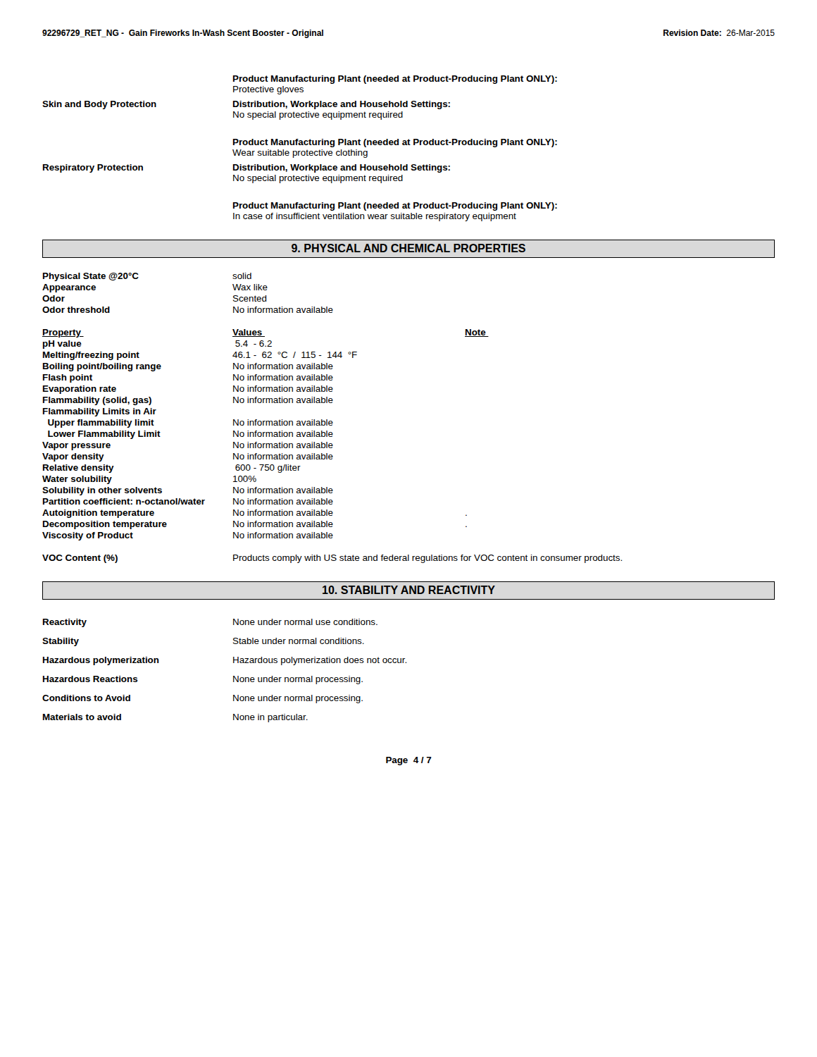92296729_RET_NG - Gain Fireworks In-Wash Scent Booster - Original
Revision Date: 26-Mar-2015
Product Manufacturing Plant (needed at Product-Producing Plant ONLY):
Protective gloves
Skin and Body Protection
Distribution, Workplace and Household Settings:
No special protective equipment required
Product Manufacturing Plant (needed at Product-Producing Plant ONLY):
Wear suitable protective clothing
Respiratory Protection
Distribution, Workplace and Household Settings:
No special protective equipment required
Product Manufacturing Plant (needed at Product-Producing Plant ONLY):
In case of insufficient ventilation wear suitable respiratory equipment
9. PHYSICAL AND CHEMICAL PROPERTIES
| Physical State @20°C | solid | |
| Appearance | Wax like | |
| Odor | Scented | |
| Odor threshold | No information available | |
| Property | Values | Note |
| pH value | 5.4 - 6.2 | |
| Melting/freezing point | 46.1 - 62 °C / 115 - 144 °F | |
| Boiling point/boiling range | No information available | |
| Flash point | No information available | |
| Evaporation rate | No information available | |
| Flammability (solid, gas) | No information available | |
| Flammability Limits in Air | | |
| Upper flammability limit | No information available | |
| Lower Flammability Limit | No information available | |
| Vapor pressure | No information available | |
| Vapor density | No information available | |
| Relative density | 600 - 750 g/liter | |
| Water solubility | 100% | |
| Solubility in other solvents | No information available | |
| Partition coefficient: n-octanol/water | No information available | |
| Autoignition temperature | No information available | . |
| Decomposition temperature | No information available | . |
| Viscosity of Product | No information available | |
VOC Content (%)
Products comply with US state and federal regulations for VOC content in consumer products.
10. STABILITY AND REACTIVITY
| Reactivity | None under normal use conditions. |
| Stability | Stable under normal conditions. |
| Hazardous polymerization | Hazardous polymerization does not occur. |
| Hazardous Reactions | None under normal processing. |
| Conditions to Avoid | None under normal processing. |
| Materials to avoid | None in particular. |
Page 4 / 7